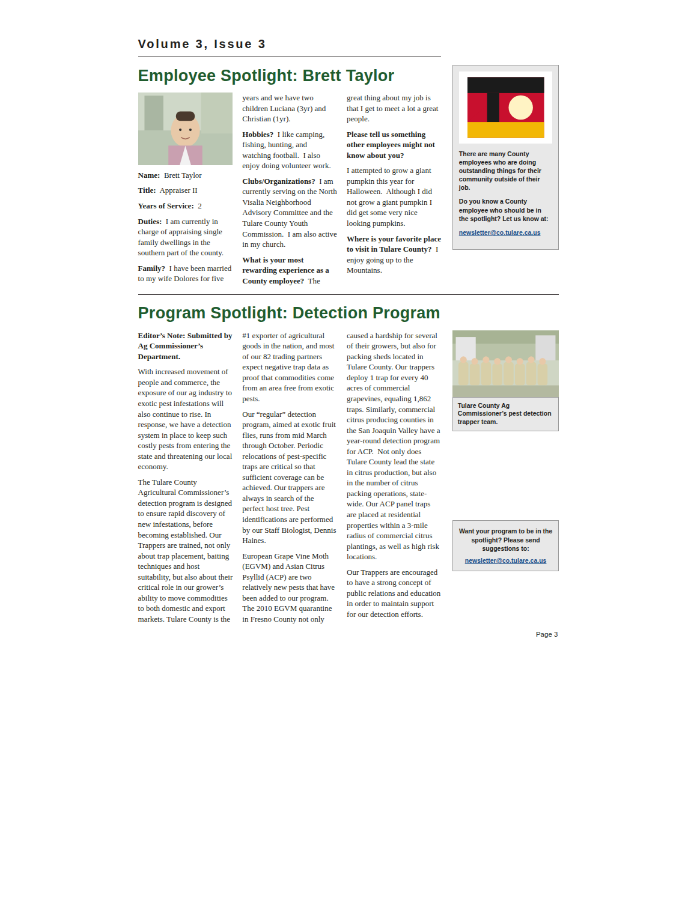Volume 3, Issue 3
Employee Spotlight: Brett Taylor
Name: Brett Taylor
Title: Appraiser II
Years of Service: 2
Duties: I am currently in charge of appraising single family dwellings in the southern part of the county.
Family? I have been married to my wife Dolores for five years and we have two children Luciana (3yr) and Christian (1yr).
Hobbies? I like camping, fishing, hunting, and watching football. I also enjoy doing volunteer work.
Clubs/Organizations? I am currently serving on the North Visalia Neighborhood Advisory Committee and the Tulare County Youth Commission. I am also active in my church.
What is your most rewarding experience as a County employee? The great thing about my job is that I get to meet a lot a great people.
Please tell us something other employees might not know about you?
I attempted to grow a giant pumpkin this year for Halloween. Although I did not grow a giant pumpkin I did get some very nice looking pumpkins.
Where is your favorite place to visit in Tulare County? I enjoy going up to the Mountains.
There are many County employees who are doing outstanding things for their community outside of their job.
Do you know a County employee who should be in the spotlight? Let us know at:
newsletter@co.tulare.ca.us
Program Spotlight: Detection Program
Editor’s Note: Submitted by Ag Commissioner’s Department.
With increased movement of people and commerce, the exposure of our ag industry to exotic pest infestations will also continue to rise. In response, we have a detection system in place to keep such costly pests from entering the state and threatening our local economy.
The Tulare County Agricultural Commissioner’s detection program is designed to ensure rapid discovery of new infestations, before becoming established. Our Trappers are trained, not only about trap placement, baiting techniques and host suitability, but also about their critical role in our grower’s ability to move commodities to both domestic and export markets. Tulare County is the #1 exporter of agricultural goods in the nation, and most of our 82 trading partners expect negative trap data as proof that commodities come from an area free from exotic pests.
Our “regular” detection program, aimed at exotic fruit flies, runs from mid March through October. Periodic relocations of pest-specific traps are critical so that sufficient coverage can be achieved. Our trappers are always in search of the perfect host tree. Pest identifications are performed by our Staff Biologist, Dennis Haines.
European Grape Vine Moth (EGVM) and Asian Citrus Psyllid (ACP) are two relatively new pests that have been added to our program. The 2010 EGVM quarantine in Fresno County not only caused a hardship for several of their growers, but also for packing sheds located in Tulare County. Our trappers deploy 1 trap for every 40 acres of commercial grapevines, equaling 1,862 traps. Similarly, commercial citrus producing counties in the San Joaquin Valley have a year-round detection program for ACP. Not only does Tulare County lead the state in citrus production, but also in the number of citrus packing operations, state-wide. Our ACP panel traps are placed at residential properties within a 3-mile radius of commercial citrus plantings, as well as high risk locations.
Our Trappers are encouraged to have a strong concept of public relations and education in order to maintain support for our detection efforts.
Tulare County Ag Commissioner’s pest detection trapper team.
Want your program to be in the spotlight? Please send suggestions to: newsletter@co.tulare.ca.us
Page 3